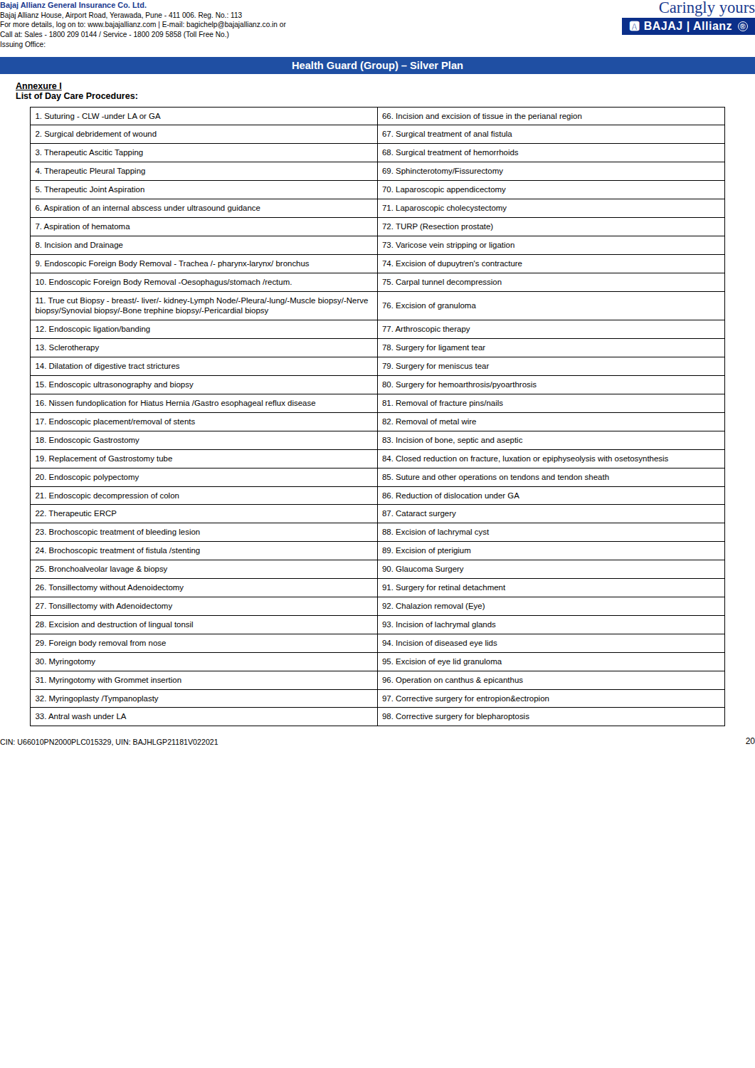Bajaj Allianz General Insurance Co. Ltd.
Bajaj Allianz House, Airport Road, Yerawada, Pune - 411 006. Reg. No.: 113
For more details, log on to: www.bajajallianz.com | E-mail: bagichelp@bajajallianz.co.in or
Call at: Sales - 1800 209 0144 / Service - 1800 209 5858 (Toll Free No.)
Issuing Office:
Caringly yours
🅰 BAJAJ | Allianz ®
Health Guard (Group) – Silver Plan
Annexure I
List of Day Care Procedures:
| 1. Suturing - CLW -under LA or GA | 66. Incision and excision of tissue in the perianal region |
| 2. Surgical debridement of wound | 67. Surgical treatment of anal fistula |
| 3. Therapeutic Ascitic Tapping | 68. Surgical treatment of hemorrhoids |
| 4. Therapeutic Pleural Tapping | 69. Sphincterotomy/Fissurectomy |
| 5. Therapeutic Joint Aspiration | 70. Laparoscopic appendicectomy |
| 6. Aspiration of an internal abscess under ultrasound guidance | 71. Laparoscopic cholecystectomy |
| 7. Aspiration of hematoma | 72. TURP (Resection prostate) |
| 8. Incision and Drainage | 73. Varicose vein stripping or ligation |
| 9. Endoscopic Foreign Body Removal - Trachea /- pharynx-larynx/ bronchus | 74. Excision of dupuytren's contracture |
| 10. Endoscopic Foreign Body Removal -Oesophagus/stomach /rectum. | 75. Carpal tunnel decompression |
| 11. True cut Biopsy - breast/- liver/- kidney-Lymph Node/-Pleura/-lung/-Muscle biopsy/-Nerve biopsy/Synovial biopsy/-Bone trephine biopsy/-Pericardial biopsy | 76. Excision of granuloma |
| 12. Endoscopic ligation/banding | 77. Arthroscopic therapy |
| 13. Sclerotherapy | 78. Surgery for ligament tear |
| 14. Dilatation of digestive tract strictures | 79. Surgery for meniscus tear |
| 15. Endoscopic ultrasonography and biopsy | 80. Surgery for hemoarthrosis/pyoarthrosis |
| 16. Nissen fundoplication for Hiatus Hernia /Gastro esophageal reflux disease | 81. Removal of fracture pins/nails |
| 17. Endoscopic placement/removal of stents | 82. Removal of metal wire |
| 18. Endoscopic Gastrostomy | 83. Incision of bone, septic and aseptic |
| 19. Replacement of Gastrostomy tube | 84. Closed reduction on fracture, luxation or epiphyseolysis with osetosynthesis |
| 20. Endoscopic polypectomy | 85. Suture and other operations on tendons and tendon sheath |
| 21. Endoscopic decompression of colon | 86. Reduction of dislocation under GA |
| 22. Therapeutic ERCP | 87. Cataract surgery |
| 23. Brochoscopic treatment of bleeding lesion | 88. Excision of lachrymal cyst |
| 24. Brochoscopic treatment of fistula /stenting | 89. Excision of pterigium |
| 25. Bronchoalveolar lavage & biopsy | 90. Glaucoma Surgery |
| 26. Tonsillectomy without Adenoidectomy | 91. Surgery for retinal detachment |
| 27. Tonsillectomy with Adenoidectomy | 92. Chalazion removal (Eye) |
| 28. Excision and destruction of lingual tonsil | 93. Incision of lachrymal glands |
| 29. Foreign body removal from nose | 94. Incision of diseased eye lids |
| 30. Myringotomy | 95. Excision of eye lid granuloma |
| 31. Myringotomy with Grommet insertion | 96. Operation on canthus & epicanthus |
| 32. Myringoplasty /Tympanoplasty | 97. Corrective surgery for entropion&ectropion |
| 33. Antral wash under LA | 98. Corrective surgery for blepharoptosis |
CIN: U66010PN2000PLC015329, UIN: BAJHLGP21181V022021
20